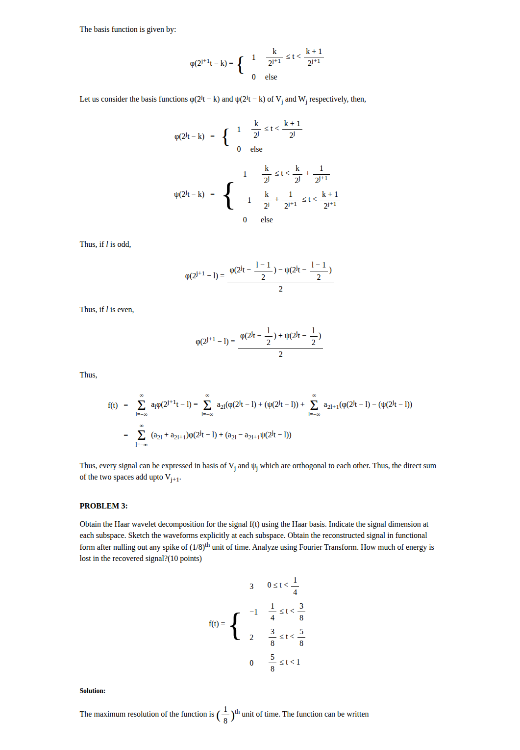The basis function is given by:
φ(2j+1t − k) = {
| 1 | k 2 j+1 ≤ t < k + 1 2 j+1 |
| 0 | else |
Let us consider the basis functions φ(2jt − k) and ψ(2jt − k) of Vj and Wj respectively, then,
| φ(2 j t − k) | = | { / 1 / k 2 j ≤ t < k + 1 2 j / / 0 / else / |
| ψ(2 j t − k) | = | { / 1 / k 2 j ≤ t < k 2 j + 1 2 j+1 / / −1 / k 2 j + 1 2 j+1 ≤ t < k + 1 2 j+1 / / 0 / else / |
Thus, if l is odd,
φ(2j+1 − l) = φ(2jt − l − 12) − ψ(2jt − l − 12) 2
Thus, if l is even,
φ(2j+1 − l) = φ(2jt − l 2) + ψ(2jt − l 2) 2
Thus,
| f(t) | = | ∞ Σ l=−∞ a l φ(2 j+1 t − l) = ∞ Σ l=−∞ a 2l (φ(2 j t − l) + (ψ(2 j t − l)) + ∞ Σ l=−∞ a 2l+1 (φ(2 j t − l) − (ψ(2 j t − l)) |
| | = | ∞ Σ l=−∞ (a 2l + a 2l+1 )φ(2 j t − l) + (a 2l − a 2l+1 ψ(2 j t − l)) |
Thus, every signal can be expressed in basis of Vj and ψj which are orthogonal to each other. Thus, the direct sum of the two spaces add upto Vj+1.
PROBLEM 3:
Obtain the Haar wavelet decomposition for the signal f(t) using the Haar basis. Indicate the signal dimension at each subspace. Sketch the waveforms explicitly at each subspace. Obtain the reconstructed signal in functional form after nulling out any spike of (1/8)th unit of time. Analyze using Fourier Transform. How much of energy is lost in the recovered signal?(10 points)
f(t) = {
| 3 | 0 ≤ t < 1 4 |
| −1 | 1 4 ≤ t < 3 8 |
| 2 | 3 8 ≤ t < 5 8 |
| 0 | 5 8 ≤ t < 1 |
Solution:
The maximum resolution of the function is (18)th unit of time. The function can be written